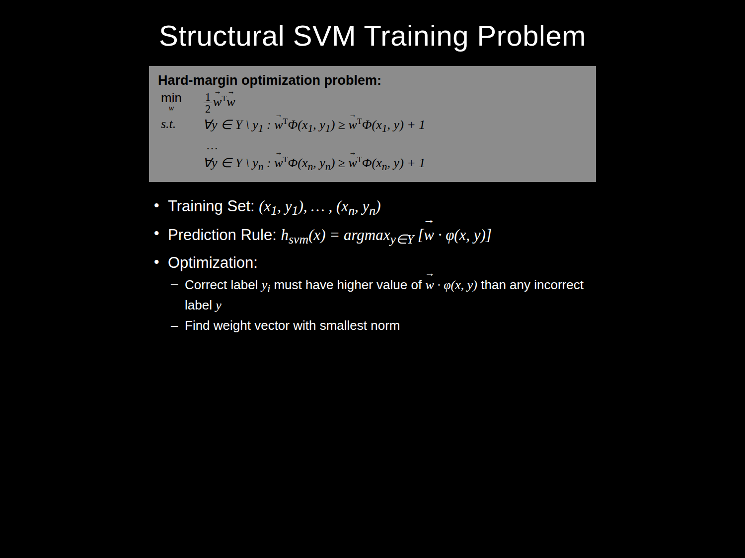Structural SVM Training Problem
Hard-margin optimization problem:
minw
12 wTw
s.t.
∀y ∈ Y \ y1 : wTΦ(x1, y1) ≥ wTΦ(x1, y) + 1
…
∀y ∈ Y \ yn : wTΦ(xn, yn) ≥ wTΦ(xn, y) + 1
Training Set: (x1, y1), … , (xn, yn)
Prediction Rule: hsvm(x) = argmaxy∈Y [w · φ(x, y)]
Optimization:
Correct label yi must have higher value of w · φ(x, y) than any incorrect label y
Find weight vector with smallest norm